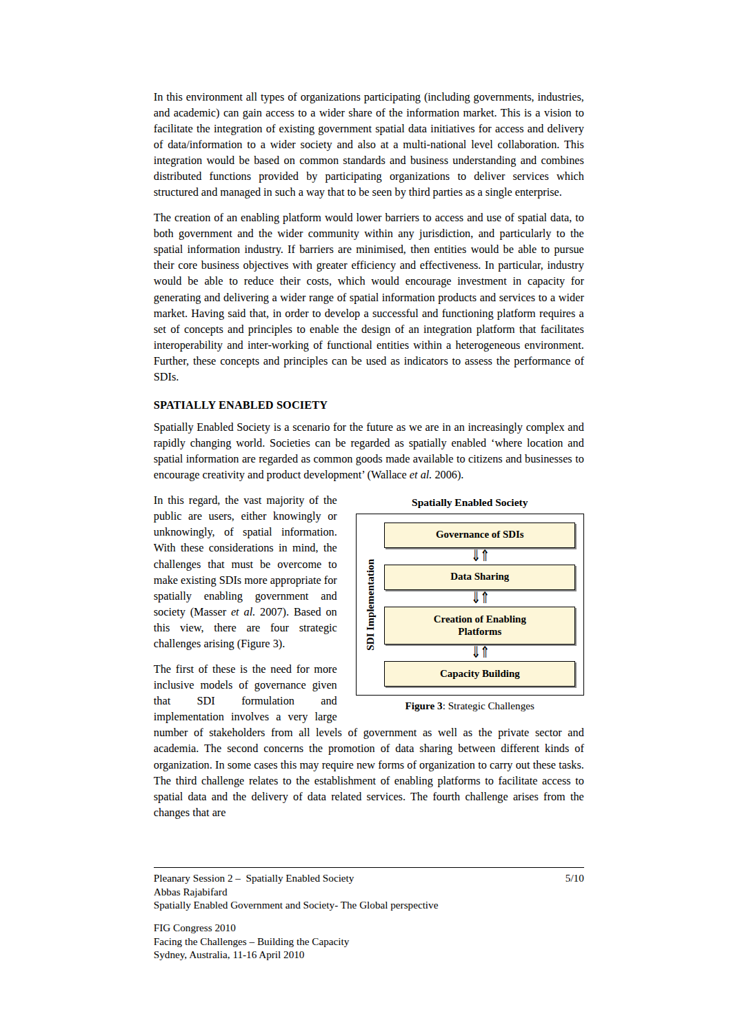In this environment all types of organizations participating (including governments, industries, and academic) can gain access to a wider share of the information market. This is a vision to facilitate the integration of existing government spatial data initiatives for access and delivery of data/information to a wider society and also at a multi-national level collaboration. This integration would be based on common standards and business understanding and combines distributed functions provided by participating organizations to deliver services which structured and managed in such a way that to be seen by third parties as a single enterprise.
The creation of an enabling platform would lower barriers to access and use of spatial data, to both government and the wider community within any jurisdiction, and particularly to the spatial information industry. If barriers are minimised, then entities would be able to pursue their core business objectives with greater efficiency and effectiveness. In particular, industry would be able to reduce their costs, which would encourage investment in capacity for generating and delivering a wider range of spatial information products and services to a wider market. Having said that, in order to develop a successful and functioning platform requires a set of concepts and principles to enable the design of an integration platform that facilitates interoperability and inter-working of functional entities within a heterogeneous environment. Further, these concepts and principles can be used as indicators to assess the performance of SDIs.
Spatially Enabled Society
Spatially Enabled Society is a scenario for the future as we are in an increasingly complex and rapidly changing world. Societies can be regarded as spatially enabled ‘where location and spatial information are regarded as common goods made available to citizens and businesses to encourage creativity and product development’ (Wallace et al. 2006).
Spatially Enabled Society
SDI Implementation
Governance of SDIs
⇓⇑
Data Sharing
⇓⇑
Creation of Enabling
Platforms
⇓⇑
Capacity Building
Figure 3: Strategic Challenges
In this regard, the vast majority of the public are users, either knowingly or unknowingly, of spatial information. With these considerations in mind, the challenges that must be overcome to make existing SDIs more appropriate for spatially enabling government and society (Masser et al. 2007). Based on this view, there are four strategic challenges arising (Figure 3).
The first of these is the need for more inclusive models of governance given that SDI formulation and implementation involves a very large number of stakeholders from all levels of government as well as the private sector and academia. The second concerns the promotion of data sharing between different kinds of organization. In some cases this may require new forms of organization to carry out these tasks. The third challenge relates to the establishment of enabling platforms to facilitate access to spatial data and the delivery of data related services. The fourth challenge arises from the changes that are
5/10
Pleanary Session 2 – Spatially Enabled Society
Abbas Rajabifard
Spatially Enabled Government and Society- The Global perspective
FIG Congress 2010
Facing the Challenges – Building the Capacity
Sydney, Australia, 11-16 April 2010